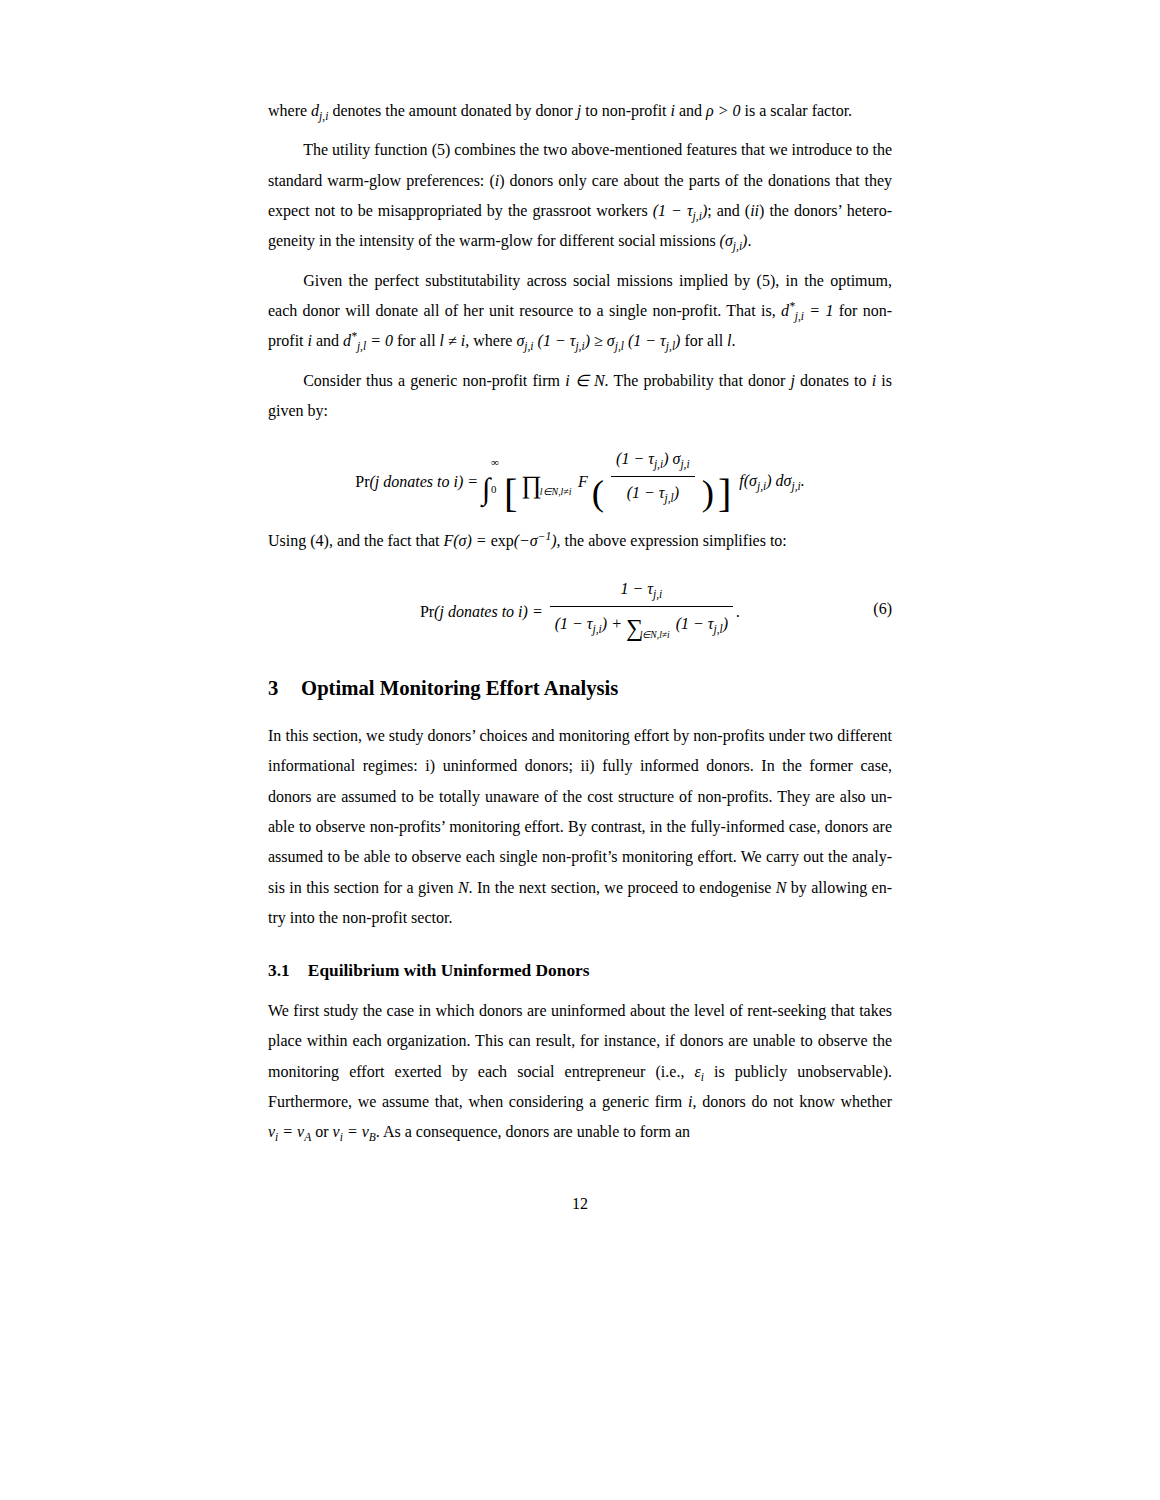where dj,i denotes the amount donated by donor j to non-profit i and ρ > 0 is a scalar factor.
The utility function (5) combines the two above-mentioned features that we introduce to the standard warm-glow preferences: (i) donors only care about the parts of the donations that they expect not to be misappropriated by the grassroot workers (1 − τj,i); and (ii) the donors’ heterogeneity in the intensity of the warm-glow for different social missions (σj,i).
Given the perfect substitutability across social missions implied by (5), in the optimum, each donor will donate all of her unit resource to a single non-profit. That is, d*j,i = 1 for non-profit i and d*j,l = 0 for all l ≠ i, where σj,i (1 − τj,i) ≥ σj,l (1 − τj,l) for all l.
Consider thus a generic non-profit firm i ∈ N. The probability that donor j donates to i is given by:
Pr(j donates to i) = ∫∞0 [ ∏l∈N,l≠i F ( (1 − τj,i) σj,i (1 − τj,l) ) ] f(σj,i) dσj,i.
Using (4), and the fact that F(σ) = exp(−σ−1), the above expression simplifies to:
Pr(j donates to i) = 1 − τj,i (1 − τj,i) + ∑l∈N,l≠i (1 − τj,l) . (6)
3 Optimal Monitoring Effort Analysis
In this section, we study donors’ choices and monitoring effort by non-profits under two different informational regimes: i) uninformed donors; ii) fully informed donors. In the former case, donors are assumed to be totally unaware of the cost structure of non-profits. They are also unable to observe non-profits’ monitoring effort. By contrast, in the fully-informed case, donors are assumed to be able to observe each single non-profit’s monitoring effort. We carry out the analysis in this section for a given N. In the next section, we proceed to endogenise N by allowing entry into the non-profit sector.
3.1 Equilibrium with Uninformed Donors
We first study the case in which donors are uninformed about the level of rent-seeking that takes place within each organization. This can result, for instance, if donors are unable to observe the monitoring effort exerted by each social entrepreneur (i.e., εi is publicly unobservable). Furthermore, we assume that, when considering a generic firm i, donors do not know whether vi = vA or vi = vB. As a consequence, donors are unable to form an
12